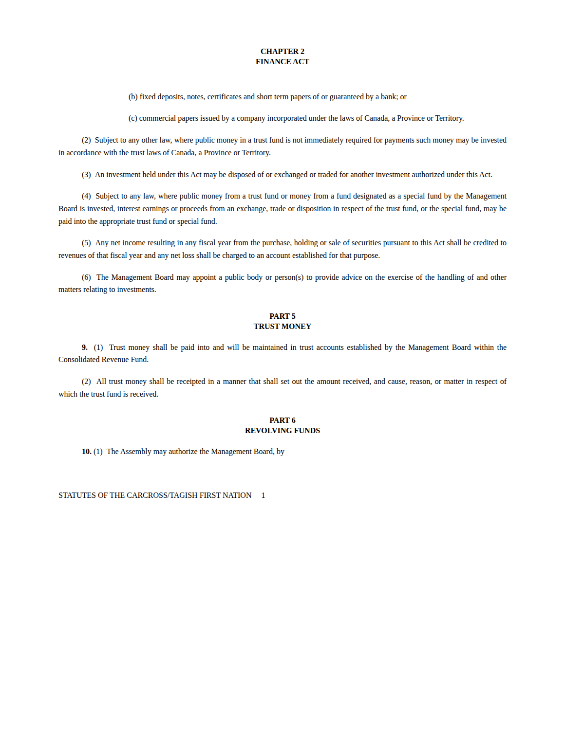CHAPTER 2
FINANCE ACT
(b) fixed deposits, notes, certificates and short term papers of or guaranteed by a bank; or
(c) commercial papers issued by a company incorporated under the laws of Canada, a Province or Territory.
(2) Subject to any other law, where public money in a trust fund is not immediately required for payments such money may be invested in accordance with the trust laws of Canada, a Province or Territory.
(3) An investment held under this Act may be disposed of or exchanged or traded for another investment authorized under this Act.
(4) Subject to any law, where public money from a trust fund or money from a fund designated as a special fund by the Management Board is invested, interest earnings or proceeds from an exchange, trade or disposition in respect of the trust fund, or the special fund, may be paid into the appropriate trust fund or special fund.
(5) Any net income resulting in any fiscal year from the purchase, holding or sale of securities pursuant to this Act shall be credited to revenues of that fiscal year and any net loss shall be charged to an account established for that purpose.
(6) The Management Board may appoint a public body or person(s) to provide advice on the exercise of the handling of and other matters relating to investments.
PART 5
TRUST MONEY
9. (1) Trust money shall be paid into and will be maintained in trust accounts established by the Management Board within the Consolidated Revenue Fund.
(2) All trust money shall be receipted in a manner that shall set out the amount received, and cause, reason, or matter in respect of which the trust fund is received.
PART 6
REVOLVING FUNDS
10. (1) The Assembly may authorize the Management Board, by
STATUTES OF THE CARCROSS/TAGISH FIRST NATION 1